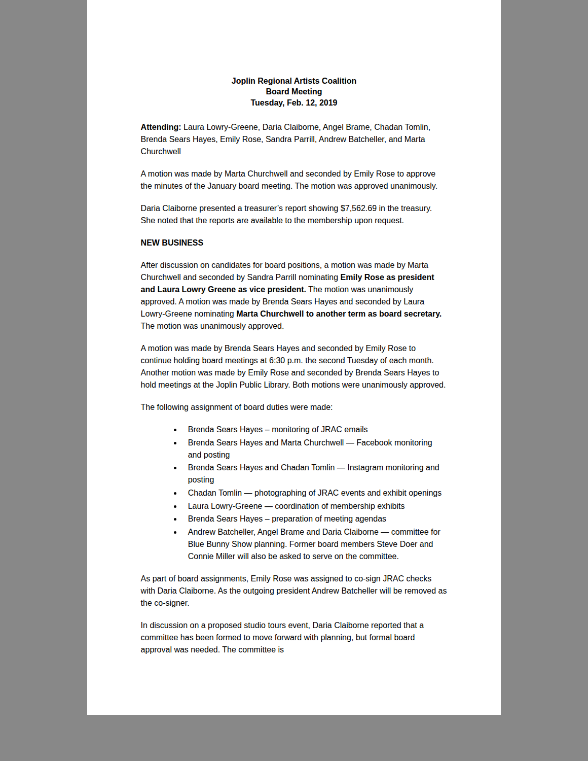Joplin Regional Artists Coalition Board Meeting Tuesday, Feb. 12, 2019
Attending: Laura Lowry-Greene, Daria Claiborne, Angel Brame, Chadan Tomlin, Brenda Sears Hayes, Emily Rose, Sandra Parrill, Andrew Batcheller, and Marta Churchwell
A motion was made by Marta Churchwell and seconded by Emily Rose to approve the minutes of the January board meeting. The motion was approved unanimously.
Daria Claiborne presented a treasurer’s report showing $7,562.69 in the treasury. She noted that the reports are available to the membership upon request.
NEW BUSINESS
After discussion on candidates for board positions, a motion was made by Marta Churchwell and seconded by Sandra Parrill nominating Emily Rose as president and Laura Lowry Greene as vice president. The motion was unanimously approved. A motion was made by Brenda Sears Hayes and seconded by Laura Lowry-Greene nominating Marta Churchwell to another term as board secretary. The motion was unanimously approved.
A motion was made by Brenda Sears Hayes and seconded by Emily Rose to continue holding board meetings at 6:30 p.m. the second Tuesday of each month. Another motion was made by Emily Rose and seconded by Brenda Sears Hayes to hold meetings at the Joplin Public Library. Both motions were unanimously approved.
The following assignment of board duties were made:
Brenda Sears Hayes – monitoring of JRAC emails
Brenda Sears Hayes and Marta Churchwell — Facebook monitoring and posting
Brenda Sears Hayes and Chadan Tomlin — Instagram monitoring and posting
Chadan Tomlin — photographing of JRAC events and exhibit openings
Laura Lowry-Greene — coordination of membership exhibits
Brenda Sears Hayes – preparation of meeting agendas
Andrew Batcheller, Angel Brame and Daria Claiborne — committee for Blue Bunny Show planning. Former board members Steve Doer and Connie Miller will also be asked to serve on the committee.
As part of board assignments, Emily Rose was assigned to co-sign JRAC checks with Daria Claiborne. As the outgoing president Andrew Batcheller will be removed as the co-signer.
In discussion on a proposed studio tours event, Daria Claiborne reported that a committee has been formed to move forward with planning, but formal board approval was needed. The committee is